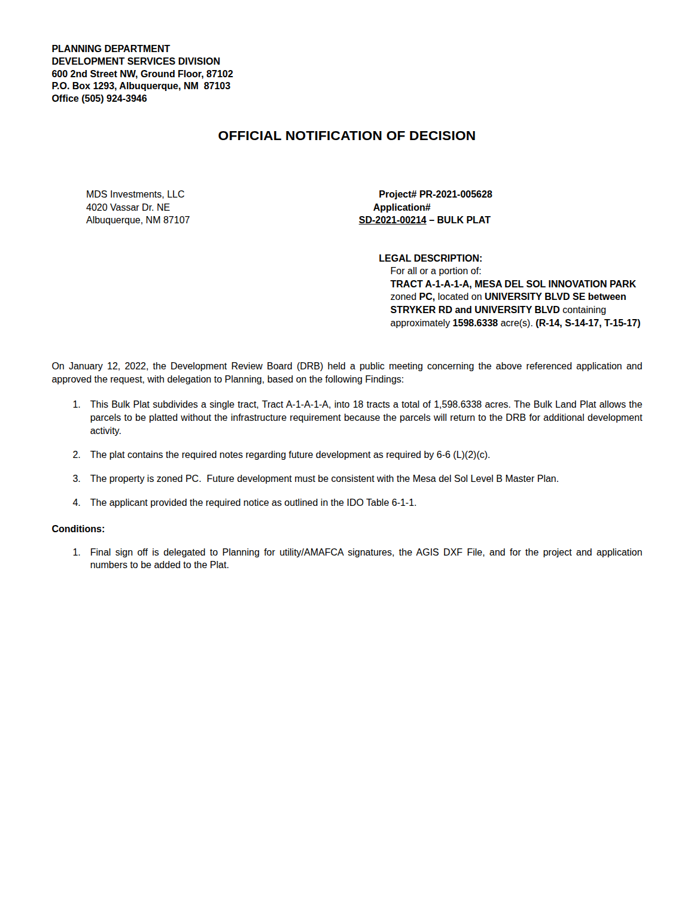PLANNING DEPARTMENT
DEVELOPMENT SERVICES DIVISION
600 2nd Street NW, Ground Floor, 87102
P.O. Box 1293, Albuquerque, NM 87103
Office (505) 924-3946
OFFICIAL NOTIFICATION OF DECISION
MDS Investments, LLC
4020 Vassar Dr. NE
Albuquerque, NM 87107
Project# PR-2021-005628
Application#
SD-2021-00214 – BULK PLAT
LEGAL DESCRIPTION:
For all or a portion of:
TRACT A-1-A-1-A, MESA DEL SOL INNOVATION PARK zoned PC, located on UNIVERSITY BLVD SE between STRYKER RD and UNIVERSITY BLVD containing approximately 1598.6338 acre(s). (R-14, S-14-17, T-15-17)
On January 12, 2022, the Development Review Board (DRB) held a public meeting concerning the above referenced application and approved the request, with delegation to Planning, based on the following Findings:
This Bulk Plat subdivides a single tract, Tract A-1-A-1-A, into 18 tracts a total of 1,598.6338 acres. The Bulk Land Plat allows the parcels to be platted without the infrastructure requirement because the parcels will return to the DRB for additional development activity.
The plat contains the required notes regarding future development as required by 6-6 (L)(2)(c).
The property is zoned PC. Future development must be consistent with the Mesa del Sol Level B Master Plan.
The applicant provided the required notice as outlined in the IDO Table 6-1-1.
Conditions:
Final sign off is delegated to Planning for utility/AMAFCA signatures, the AGIS DXF File, and for the project and application numbers to be added to the Plat.